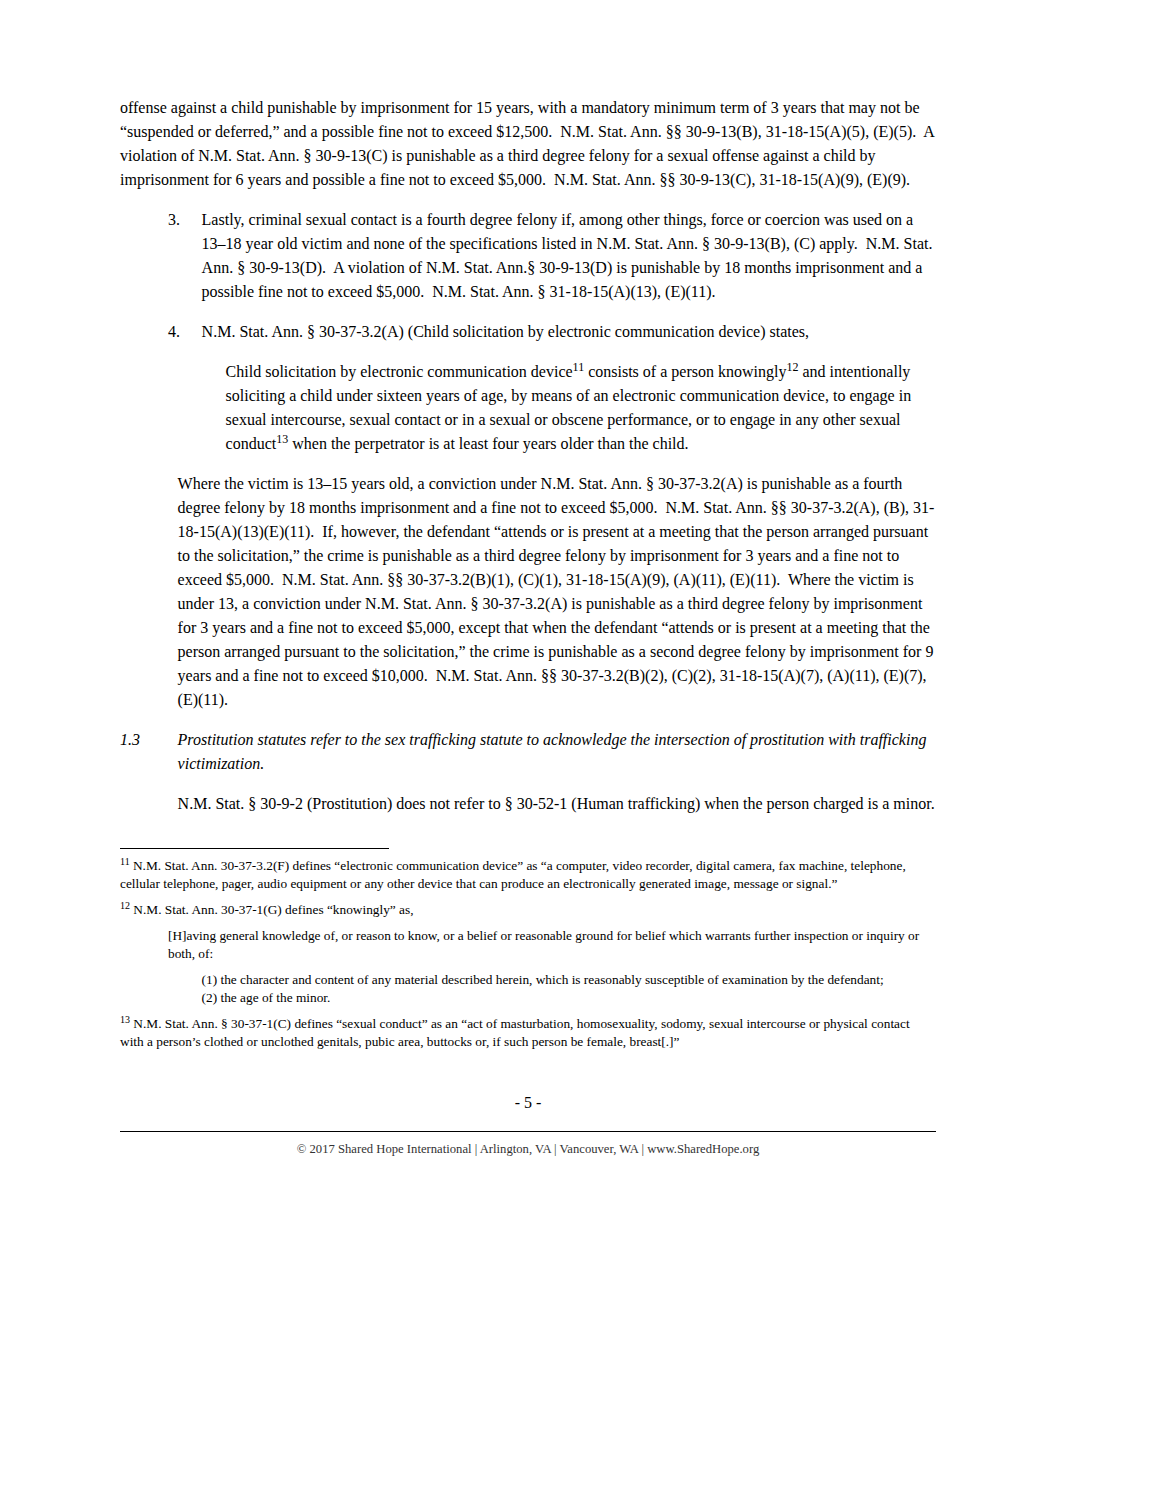offense against a child punishable by imprisonment for 15 years, with a mandatory minimum term of 3 years that may not be “suspended or deferred,” and a possible fine not to exceed $12,500. N.M. Stat. Ann. §§ 30-9-13(B), 31-18-15(A)(5), (E)(5). A violation of N.M. Stat. Ann. § 30-9-13(C) is punishable as a third degree felony for a sexual offense against a child by imprisonment for 6 years and possible a fine not to exceed $5,000. N.M. Stat. Ann. §§ 30-9-13(C), 31-18-15(A)(9), (E)(9).
3.
Lastly, criminal sexual contact is a fourth degree felony if, among other things, force or coercion was used on a 13–18 year old victim and none of the specifications listed in N.M. Stat. Ann. § 30-9-13(B), (C) apply. N.M. Stat. Ann. § 30-9-13(D). A violation of N.M. Stat. Ann.§ 30-9-13(D) is punishable by 18 months imprisonment and a possible fine not to exceed $5,000. N.M. Stat. Ann. § 31-18-15(A)(13), (E)(11).
4.
N.M. Stat. Ann. § 30-37-3.2(A) (Child solicitation by electronic communication device) states,
Child solicitation by electronic communication device11 consists of a person knowingly12 and intentionally soliciting a child under sixteen years of age, by means of an electronic communication device, to engage in sexual intercourse, sexual contact or in a sexual or obscene performance, or to engage in any other sexual conduct13 when the perpetrator is at least four years older than the child.
Where the victim is 13–15 years old, a conviction under N.M. Stat. Ann. § 30-37-3.2(A) is punishable as a fourth degree felony by 18 months imprisonment and a fine not to exceed $5,000. N.M. Stat. Ann. §§ 30-37-3.2(A), (B), 31-18-15(A)(13)(E)(11). If, however, the defendant “attends or is present at a meeting that the person arranged pursuant to the solicitation,” the crime is punishable as a third degree felony by imprisonment for 3 years and a fine not to exceed $5,000. N.M. Stat. Ann. §§ 30-37-3.2(B)(1), (C)(1), 31-18-15(A)(9), (A)(11), (E)(11). Where the victim is under 13, a conviction under N.M. Stat. Ann. § 30-37-3.2(A) is punishable as a third degree felony by imprisonment for 3 years and a fine not to exceed $5,000, except that when the defendant “attends or is present at a meeting that the person arranged pursuant to the solicitation,” the crime is punishable as a second degree felony by imprisonment for 9 years and a fine not to exceed $10,000. N.M. Stat. Ann. §§ 30-37-3.2(B)(2), (C)(2), 31-18-15(A)(7), (A)(11), (E)(7), (E)(11).
1.3
Prostitution statutes refer to the sex trafficking statute to acknowledge the intersection of prostitution with trafficking victimization.
N.M. Stat. § 30-9-2 (Prostitution) does not refer to § 30-52-1 (Human trafficking) when the person charged is a minor.
11 N.M. Stat. Ann. 30-37-3.2(F) defines “electronic communication device” as “a computer, video recorder, digital camera, fax machine, telephone, cellular telephone, pager, audio equipment or any other device that can produce an electronically generated image, message or signal.”
12 N.M. Stat. Ann. 30-37-1(G) defines “knowingly” as,
[H]aving general knowledge of, or reason to know, or a belief or reasonable ground for belief which warrants further inspection or inquiry or both, of:
(1) the character and content of any material described herein, which is reasonably susceptible of examination by the defendant;
(2) the age of the minor.
13 N.M. Stat. Ann. § 30-37-1(C) defines “sexual conduct” as an “act of masturbation, homosexuality, sodomy, sexual intercourse or physical contact with a person’s clothed or unclothed genitals, pubic area, buttocks or, if such person be female, breast[.]”
- 5 -
© 2017 Shared Hope International | Arlington, VA | Vancouver, WA | www.SharedHope.org